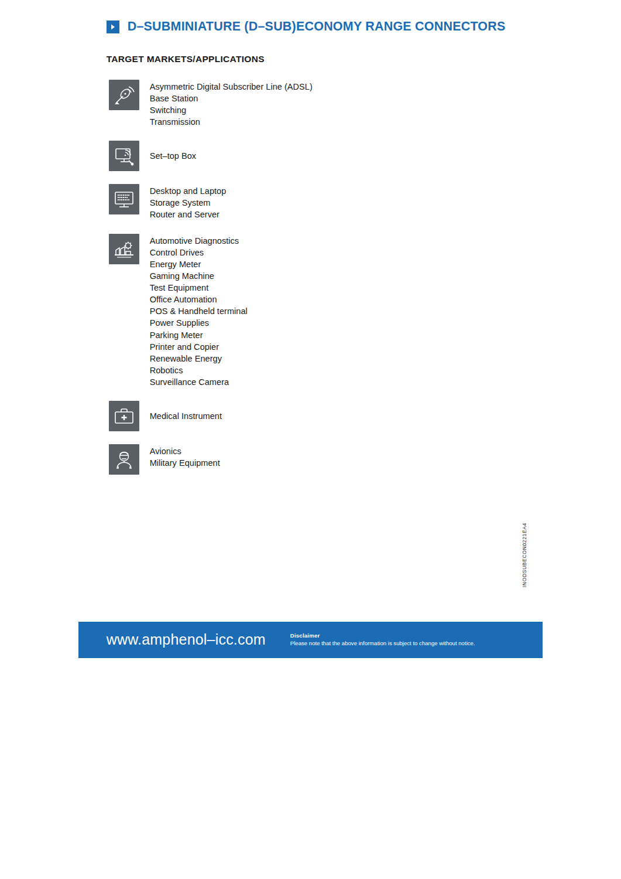D–Subminiature (D–Sub)Economy Range Connectors
Target Markets/Applications
Asymmetric Digital Subscriber Line (ADSL)
Base Station
Switching
Transmission
Set–top Box
Desktop and Laptop
Storage System
Router and Server
Automotive Diagnostics
Control Drives
Energy Meter
Gaming Machine
Test Equipment
Office Automation
POS & Handheld terminal
Power Supplies
Parking Meter
Printer and Copier
Renewable Energy
Robotics
Surveillance Camera
Medical Instrument
Avionics
Military Equipment
INODSUBECON0221EA4
www.amphenol–icc.com
Disclaimer
Please note that the above information is subject to change without notice.